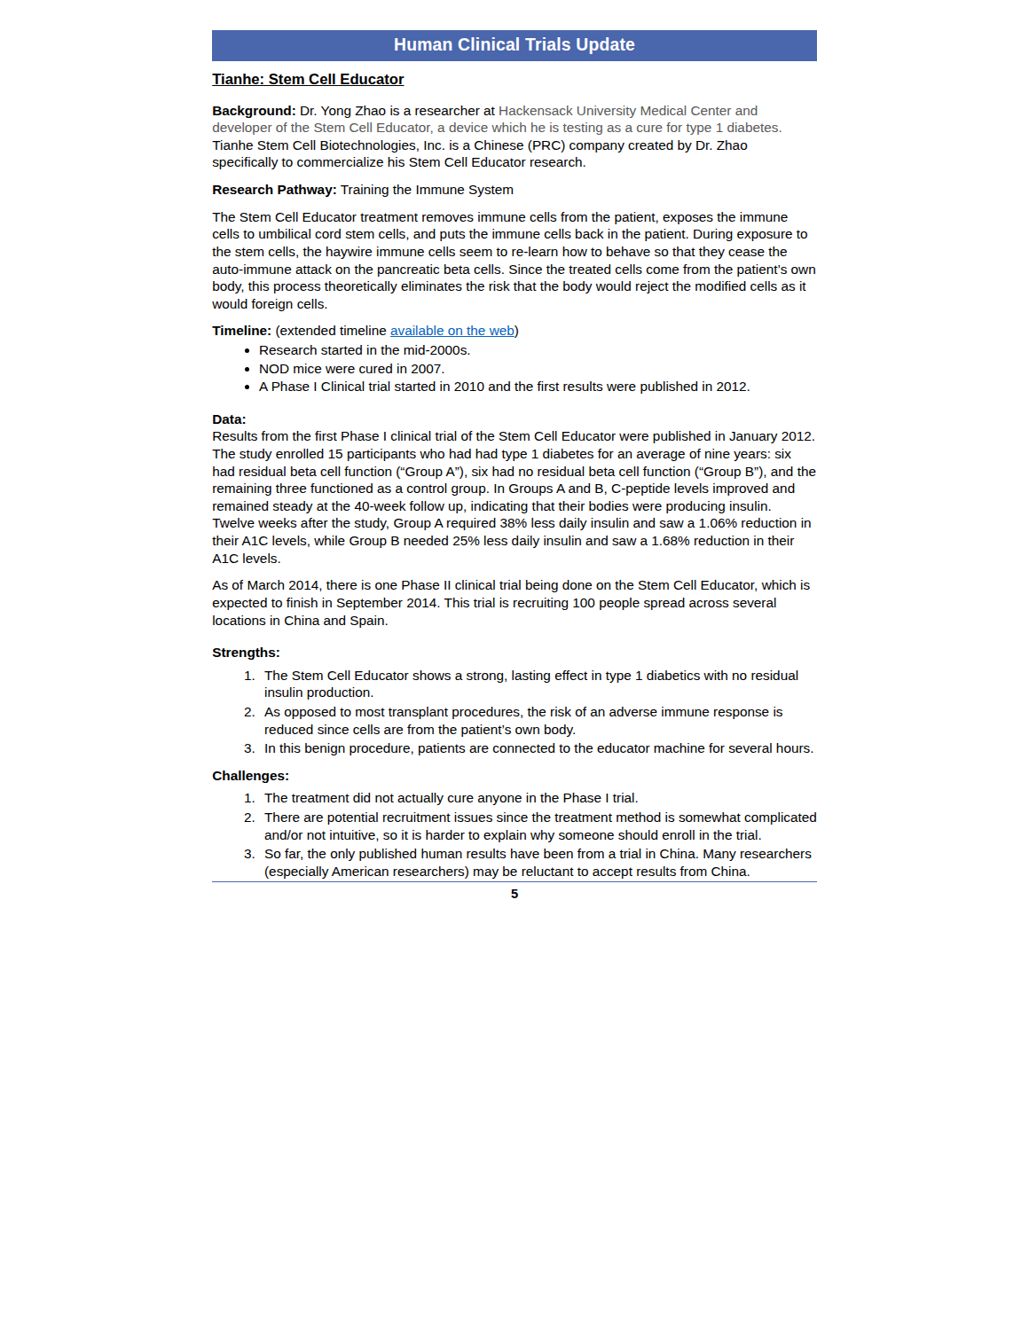Human Clinical Trials Update
Tianhe: Stem Cell Educator
Background: Dr. Yong Zhao is a researcher at Hackensack University Medical Center and developer of the Stem Cell Educator, a device which he is testing as a cure for type 1 diabetes. Tianhe Stem Cell Biotechnologies, Inc. is a Chinese (PRC) company created by Dr. Zhao specifically to commercialize his Stem Cell Educator research.
Research Pathway: Training the Immune System
The Stem Cell Educator treatment removes immune cells from the patient, exposes the immune cells to umbilical cord stem cells, and puts the immune cells back in the patient. During exposure to the stem cells, the haywire immune cells seem to re-learn how to behave so that they cease the auto-immune attack on the pancreatic beta cells. Since the treated cells come from the patient’s own body, this process theoretically eliminates the risk that the body would reject the modified cells as it would foreign cells.
Timeline: (extended timeline available on the web)
Research started in the mid-2000s.
NOD mice were cured in 2007.
A Phase I Clinical trial started in 2010 and the first results were published in 2012.
Data:
Results from the first Phase I clinical trial of the Stem Cell Educator were published in January 2012. The study enrolled 15 participants who had had type 1 diabetes for an average of nine years: six had residual beta cell function (“Group A”), six had no residual beta cell function (“Group B”), and the remaining three functioned as a control group. In Groups A and B, C-peptide levels improved and remained steady at the 40-week follow up, indicating that their bodies were producing insulin. Twelve weeks after the study, Group A required 38% less daily insulin and saw a 1.06% reduction in their A1C levels, while Group B needed 25% less daily insulin and saw a 1.68% reduction in their A1C levels.
As of March 2014, there is one Phase II clinical trial being done on the Stem Cell Educator, which is expected to finish in September 2014. This trial is recruiting 100 people spread across several locations in China and Spain.
Strengths:
The Stem Cell Educator shows a strong, lasting effect in type 1 diabetics with no residual insulin production.
As opposed to most transplant procedures, the risk of an adverse immune response is reduced since cells are from the patient’s own body.
In this benign procedure, patients are connected to the educator machine for several hours.
Challenges:
The treatment did not actually cure anyone in the Phase I trial.
There are potential recruitment issues since the treatment method is somewhat complicated and/or not intuitive, so it is harder to explain why someone should enroll in the trial.
So far, the only published human results have been from a trial in China. Many researchers (especially American researchers) may be reluctant to accept results from China.
5